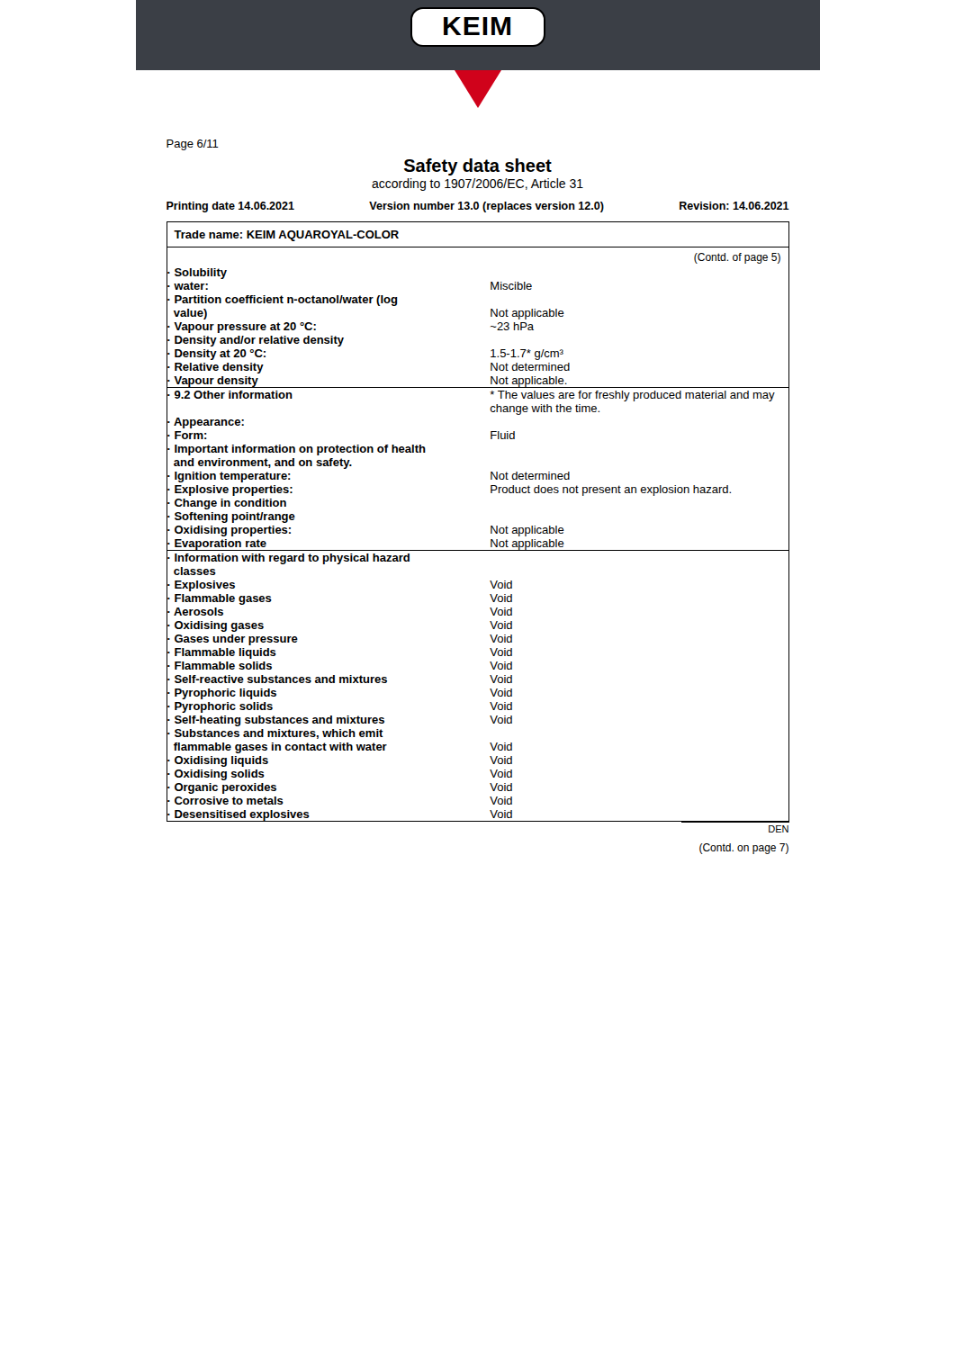KEIM
Page 6/11
Safety data sheet
according to 1907/2006/EC, Article 31
Printing date 14.06.2021 Version number 13.0 (replaces version 12.0) Revision: 14.06.2021
Trade name: KEIM AQUAROYAL-COLOR
(Contd. of page 5)
| · Solubility | |
| · water: | Miscible |
| · Partition coefficient n-octanol/water (log value) | Not applicable |
| · Vapour pressure at 20 °C: | ~23 hPa |
| · Density and/or relative density | |
| · Density at 20 °C: | 1.5-1.7* g/cm³ |
| · Relative density | Not determined |
| · Vapour density | Not applicable. |
| · 9.2 Other information | * The values are for freshly produced material and may change with the time. |
| · Appearance: | |
| · Form: | Fluid |
| · Important information on protection of health and environment, and on safety. | |
| · Ignition temperature: | Not determined |
| · Explosive properties: | Product does not present an explosion hazard. |
| · Change in condition | |
| · Softening point/range | |
| · Oxidising properties: | Not applicable |
| · Evaporation rate | Not applicable |
| · Information with regard to physical hazard classes | |
| · Explosives | Void |
| · Flammable gases | Void |
| · Aerosols | Void |
| · Oxidising gases | Void |
| · Gases under pressure | Void |
| · Flammable liquids | Void |
| · Flammable solids | Void |
| · Self-reactive substances and mixtures | Void |
| · Pyrophoric liquids | Void |
| · Pyrophoric solids | Void |
| · Self-heating substances and mixtures | Void |
| · Substances and mixtures, which emit flammable gases in contact with water | Void |
| · Oxidising liquids | Void |
| · Oxidising solids | Void |
| · Organic peroxides | Void |
| · Corrosive to metals | Void |
| · Desensitised explosives | Void |
DEN
(Contd. on page 7)